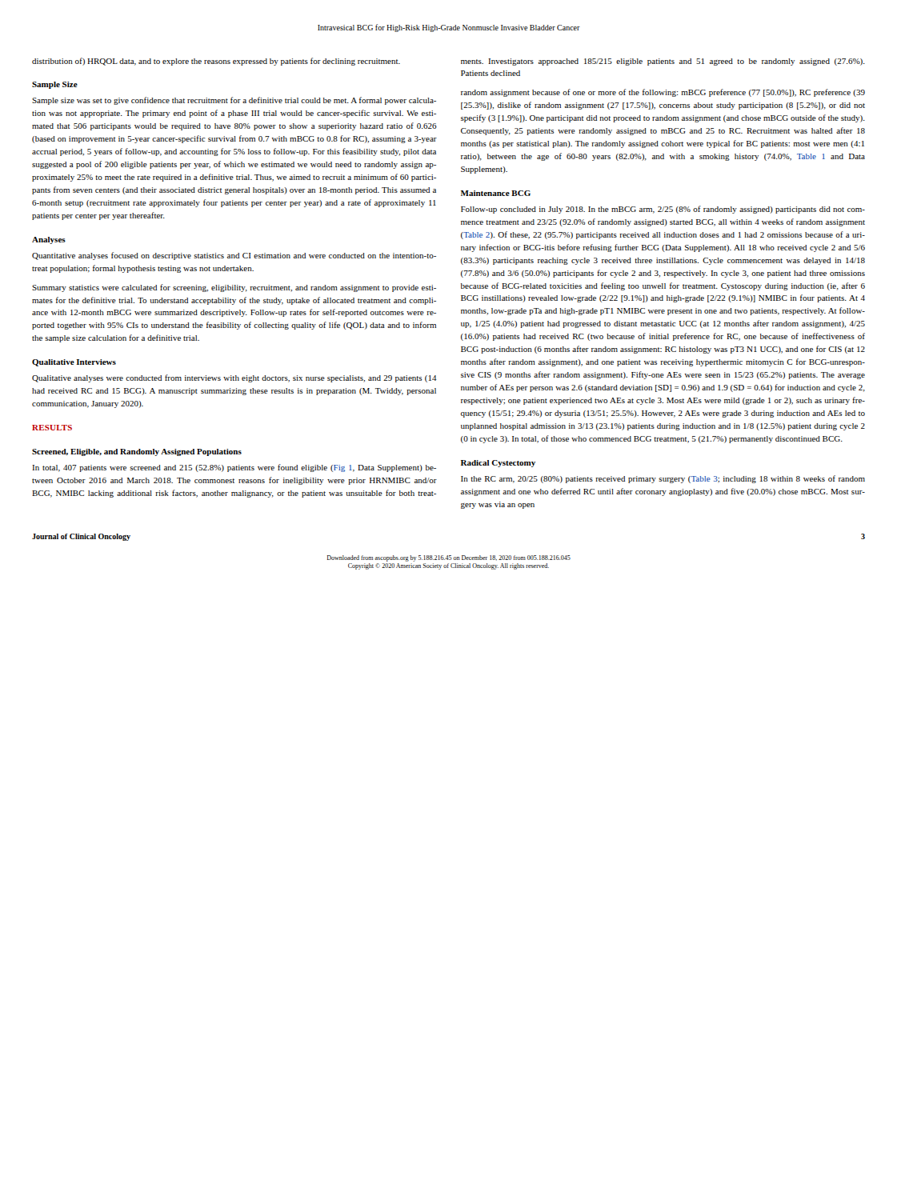Intravesical BCG for High-Risk High-Grade Nonmuscle Invasive Bladder Cancer
distribution of) HRQOL data, and to explore the reasons expressed by patients for declining recruitment.
Sample Size
Sample size was set to give confidence that recruitment for a definitive trial could be met. A formal power calculation was not appropriate. The primary end point of a phase III trial would be cancer-specific survival. We estimated that 506 participants would be required to have 80% power to show a superiority hazard ratio of 0.626 (based on improvement in 5-year cancer-specific survival from 0.7 with mBCG to 0.8 for RC), assuming a 3-year accrual period, 5 years of follow-up, and accounting for 5% loss to follow-up. For this feasibility study, pilot data suggested a pool of 200 eligible patients per year, of which we estimated we would need to randomly assign approximately 25% to meet the rate required in a definitive trial. Thus, we aimed to recruit a minimum of 60 participants from seven centers (and their associated district general hospitals) over an 18-month period. This assumed a 6-month setup (recruitment rate approximately four patients per center per year) and a rate of approximately 11 patients per center per year thereafter.
Analyses
Quantitative analyses focused on descriptive statistics and CI estimation and were conducted on the intention-to-treat population; formal hypothesis testing was not undertaken.
Summary statistics were calculated for screening, eligibility, recruitment, and random assignment to provide estimates for the definitive trial. To understand acceptability of the study, uptake of allocated treatment and compliance with 12-month mBCG were summarized descriptively. Follow-up rates for self-reported outcomes were reported together with 95% CIs to understand the feasibility of collecting quality of life (QOL) data and to inform the sample size calculation for a definitive trial.
Qualitative Interviews
Qualitative analyses were conducted from interviews with eight doctors, six nurse specialists, and 29 patients (14 had received RC and 15 BCG). A manuscript summarizing these results is in preparation (M. Twiddy, personal communication, January 2020).
RESULTS
Screened, Eligible, and Randomly Assigned Populations
In total, 407 patients were screened and 215 (52.8%) patients were found eligible (Fig 1, Data Supplement) between October 2016 and March 2018. The commonest reasons for ineligibility were prior HRNMIBC and/or BCG, NMIBC lacking additional risk factors, another malignancy, or the patient was unsuitable for both treatments. Investigators approached 185/215 eligible patients and 51 agreed to be randomly assigned (27.6%). Patients declined
random assignment because of one or more of the following: mBCG preference (77 [50.0%]), RC preference (39 [25.3%]), dislike of random assignment (27 [17.5%]), concerns about study participation (8 [5.2%]), or did not specify (3 [1.9%]). One participant did not proceed to random assignment (and chose mBCG outside of the study). Consequently, 25 patients were randomly assigned to mBCG and 25 to RC. Recruitment was halted after 18 months (as per statistical plan). The randomly assigned cohort were typical for BC patients: most were men (4:1 ratio), between the age of 60-80 years (82.0%), and with a smoking history (74.0%, Table 1 and Data Supplement).
Maintenance BCG
Follow-up concluded in July 2018. In the mBCG arm, 2/25 (8% of randomly assigned) participants did not commence treatment and 23/25 (92.0% of randomly assigned) started BCG, all within 4 weeks of random assignment (Table 2). Of these, 22 (95.7%) participants received all induction doses and 1 had 2 omissions because of a urinary infection or BCG-itis before refusing further BCG (Data Supplement). All 18 who received cycle 2 and 5/6 (83.3%) participants reaching cycle 3 received three instillations. Cycle commencement was delayed in 14/18 (77.8%) and 3/6 (50.0%) participants for cycle 2 and 3, respectively. In cycle 3, one patient had three omissions because of BCG-related toxicities and feeling too unwell for treatment. Cystoscopy during induction (ie, after 6 BCG instillations) revealed low-grade (2/22 [9.1%]) and high-grade [2/22 (9.1%)] NMIBC in four patients. At 4 months, low-grade pTa and high-grade pT1 NMIBC were present in one and two patients, respectively. At follow-up, 1/25 (4.0%) patient had progressed to distant metastatic UCC (at 12 months after random assignment), 4/25 (16.0%) patients had received RC (two because of initial preference for RC, one because of ineffectiveness of BCG post-induction (6 months after random assignment: RC histology was pT3 N1 UCC), and one for CIS (at 12 months after random assignment), and one patient was receiving hyperthermic mitomycin C for BCG-unresponsive CIS (9 months after random assignment). Fifty-one AEs were seen in 15/23 (65.2%) patients. The average number of AEs per person was 2.6 (standard deviation [SD] = 0.96) and 1.9 (SD = 0.64) for induction and cycle 2, respectively; one patient experienced two AEs at cycle 3. Most AEs were mild (grade 1 or 2), such as urinary frequency (15/51; 29.4%) or dysuria (13/51; 25.5%). However, 2 AEs were grade 3 during induction and AEs led to unplanned hospital admission in 3/13 (23.1%) patients during induction and in 1/8 (12.5%) patient during cycle 2 (0 in cycle 3). In total, of those who commenced BCG treatment, 5 (21.7%) permanently discontinued BCG.
Radical Cystectomy
In the RC arm, 20/25 (80%) patients received primary surgery (Table 3; including 18 within 8 weeks of random assignment and one who deferred RC until after coronary angioplasty) and five (20.0%) chose mBCG. Most surgery was via an open
Journal of Clinical Oncology
3
Downloaded from ascopubs.org by 5.188.216.45 on December 18, 2020 from 005.188.216.045
Copyright © 2020 American Society of Clinical Oncology. All rights reserved.